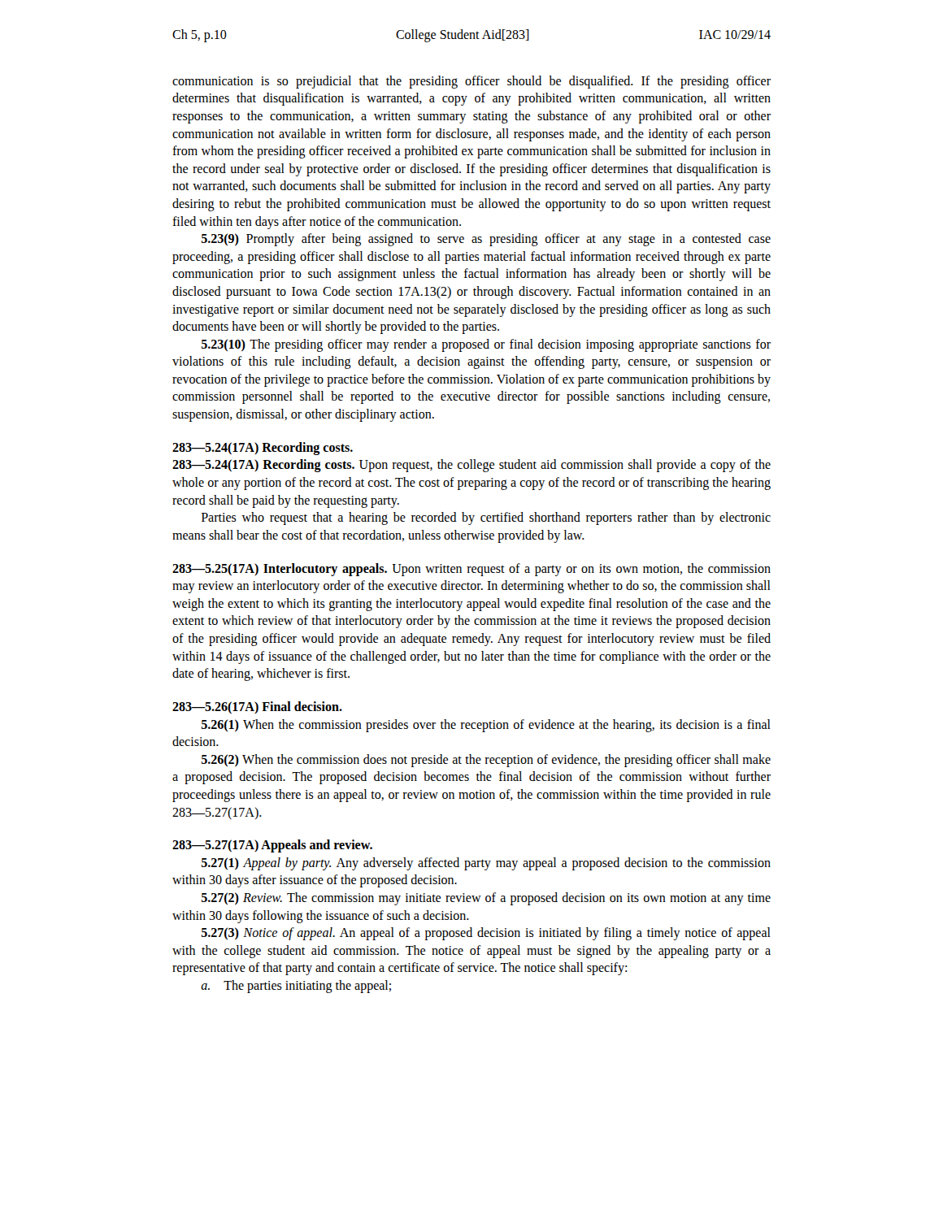Ch 5, p.10 College Student Aid[283] IAC 10/29/14
communication is so prejudicial that the presiding officer should be disqualified. If the presiding officer determines that disqualification is warranted, a copy of any prohibited written communication, all written responses to the communication, a written summary stating the substance of any prohibited oral or other communication not available in written form for disclosure, all responses made, and the identity of each person from whom the presiding officer received a prohibited ex parte communication shall be submitted for inclusion in the record under seal by protective order or disclosed. If the presiding officer determines that disqualification is not warranted, such documents shall be submitted for inclusion in the record and served on all parties. Any party desiring to rebut the prohibited communication must be allowed the opportunity to do so upon written request filed within ten days after notice of the communication.
5.23(9) Promptly after being assigned to serve as presiding officer at any stage in a contested case proceeding, a presiding officer shall disclose to all parties material factual information received through ex parte communication prior to such assignment unless the factual information has already been or shortly will be disclosed pursuant to Iowa Code section 17A.13(2) or through discovery. Factual information contained in an investigative report or similar document need not be separately disclosed by the presiding officer as long as such documents have been or will shortly be provided to the parties.
5.23(10) The presiding officer may render a proposed or final decision imposing appropriate sanctions for violations of this rule including default, a decision against the offending party, censure, or suspension or revocation of the privilege to practice before the commission. Violation of ex parte communication prohibitions by commission personnel shall be reported to the executive director for possible sanctions including censure, suspension, dismissal, or other disciplinary action.
283—5.24(17A) Recording costs.
283—5.24(17A) Recording costs. Upon request, the college student aid commission shall provide a copy of the whole or any portion of the record at cost. The cost of preparing a copy of the record or of transcribing the hearing record shall be paid by the requesting party.
Parties who request that a hearing be recorded by certified shorthand reporters rather than by electronic means shall bear the cost of that recordation, unless otherwise provided by law.
283—5.25(17A) Interlocutory appeals. Upon written request of a party or on its own motion, the commission may review an interlocutory order of the executive director. In determining whether to do so, the commission shall weigh the extent to which its granting the interlocutory appeal would expedite final resolution of the case and the extent to which review of that interlocutory order by the commission at the time it reviews the proposed decision of the presiding officer would provide an adequate remedy. Any request for interlocutory review must be filed within 14 days of issuance of the challenged order, but no later than the time for compliance with the order or the date of hearing, whichever is first.
283—5.26(17A) Final decision.
5.26(1) When the commission presides over the reception of evidence at the hearing, its decision is a final decision.
5.26(2) When the commission does not preside at the reception of evidence, the presiding officer shall make a proposed decision. The proposed decision becomes the final decision of the commission without further proceedings unless there is an appeal to, or review on motion of, the commission within the time provided in rule 283—5.27(17A).
283—5.27(17A) Appeals and review.
5.27(1) Appeal by party. Any adversely affected party may appeal a proposed decision to the commission within 30 days after issuance of the proposed decision.
5.27(2) Review. The commission may initiate review of a proposed decision on its own motion at any time within 30 days following the issuance of such a decision.
5.27(3) Notice of appeal. An appeal of a proposed decision is initiated by filing a timely notice of appeal with the college student aid commission. The notice of appeal must be signed by the appealing party or a representative of that party and contain a certificate of service. The notice shall specify:
a. The parties initiating the appeal;